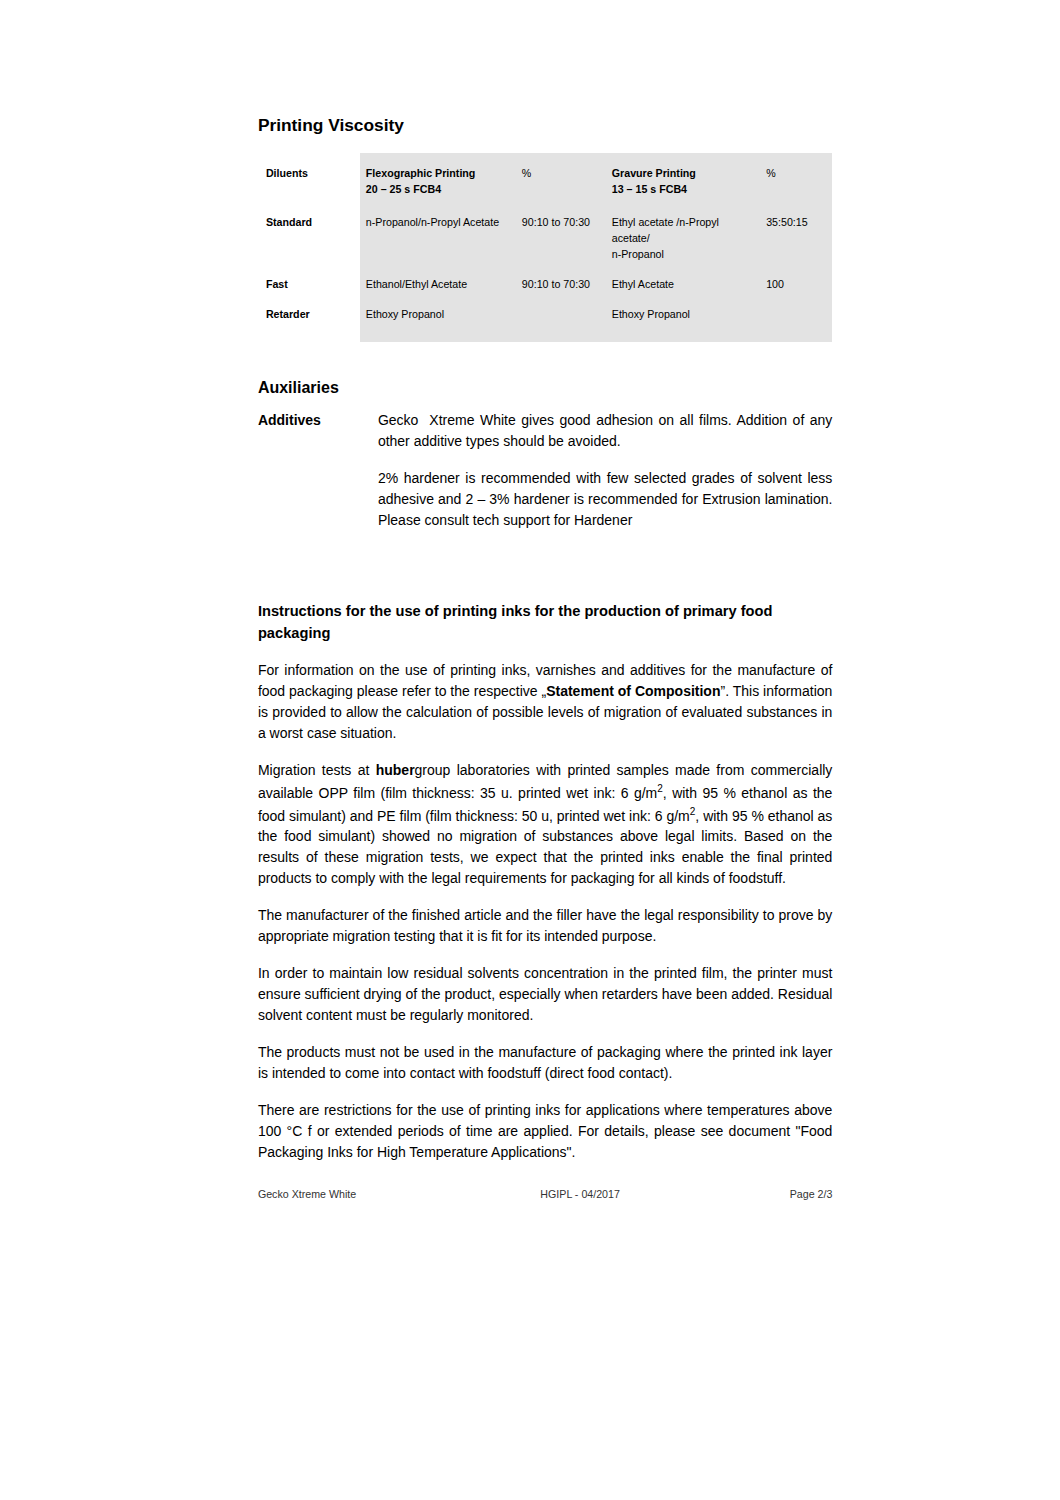Printing Viscosity
| Diluents | Flexographic Printing 20 – 25 s FCB4 | % | Gravure Printing 13 – 15 s FCB4 | % |
| Standard | n-Propanol/n-Propyl Acetate | 90:10 to 70:30 | Ethyl acetate /n-Propyl acetate/ n-Propanol | 35:50:15 |
| Fast | Ethanol/Ethyl Acetate | 90:10 to 70:30 | Ethyl Acetate | 100 |
| Retarder | Ethoxy Propanol | | Ethoxy Propanol | |
Auxiliaries
Additives
Gecko Xtreme White gives good adhesion on all films. Addition of any other additive types should be avoided.
2% hardener is recommended with few selected grades of solvent less adhesive and 2 – 3% hardener is recommended for Extrusion lamination. Please consult tech support for Hardener
Instructions for the use of printing inks for the production of primary food packaging
For information on the use of printing inks, varnishes and additives for the manufacture of food packaging please refer to the respective „Statement of Composition”. This information is provided to allow the calculation of possible levels of migration of evaluated substances in a worst case situation.
Migration tests at hubergroup laboratories with printed samples made from commercially available OPP film (film thickness: 35 u. printed wet ink: 6 g/m2, with 95 % ethanol as the food simulant) and PE film (film thickness: 50 u, printed wet ink: 6 g/m2, with 95 % ethanol as the food simulant) showed no migration of substances above legal limits. Based on the results of these migration tests, we expect that the printed inks enable the final printed products to comply with the legal requirements for packaging for all kinds of foodstuff.
The manufacturer of the finished article and the filler have the legal responsibility to prove by appropriate migration testing that it is fit for its intended purpose.
In order to maintain low residual solvents concentration in the printed film, the printer must ensure sufficient drying of the product, especially when retarders have been added. Residual solvent content must be regularly monitored.
The products must not be used in the manufacture of packaging where the printed ink layer is intended to come into contact with foodstuff (direct food contact).
There are restrictions for the use of printing inks for applications where temperatures above 100 °C f or extended periods of time are applied. For details, please see document "Food Packaging Inks for High Temperature Applications".
Gecko Xtreme White
HGIPL - 04/2017
Page 2/3